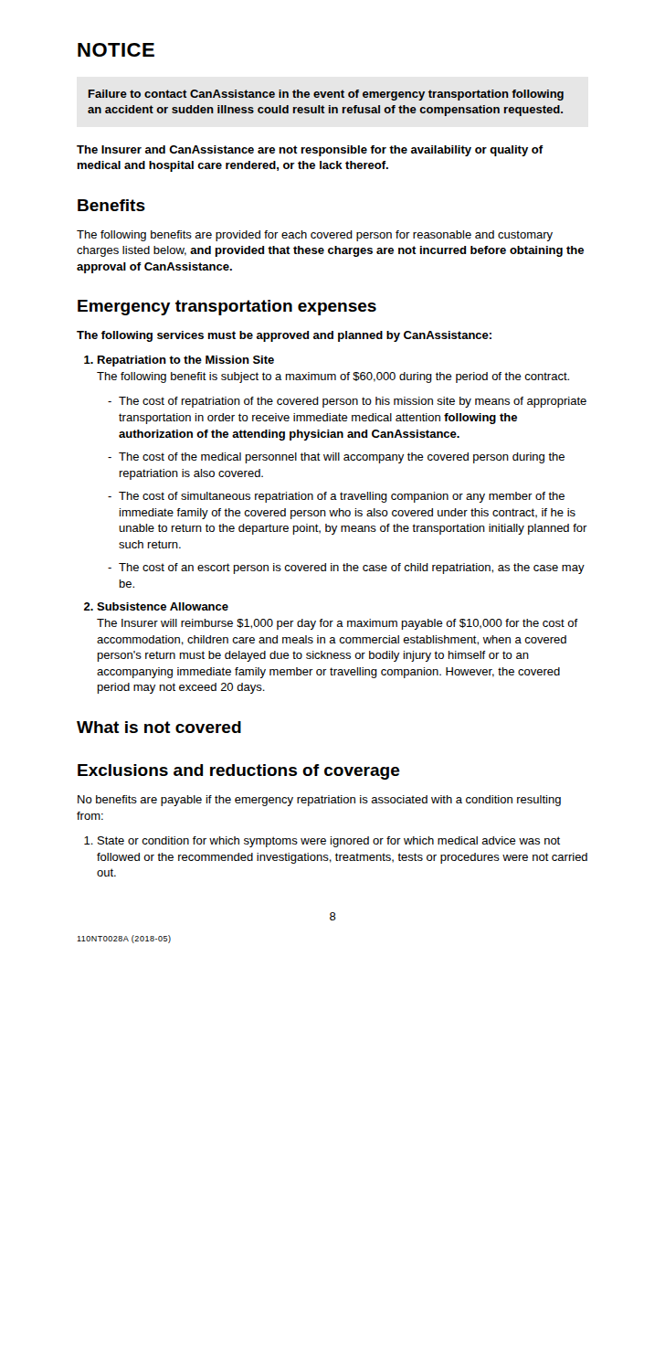NOTICE
Failure to contact CanAssistance in the event of emergency transportation following an accident or sudden illness could result in refusal of the compensation requested.
The Insurer and CanAssistance are not responsible for the availability or quality of medical and hospital care rendered, or the lack thereof.
Benefits
The following benefits are provided for each covered person for reasonable and customary charges listed below, and provided that these charges are not incurred before obtaining the approval of CanAssistance.
Emergency transportation expenses
The following services must be approved and planned by CanAssistance:
Repatriation to the Mission Site
The following benefit is subject to a maximum of $60,000 during the period of the contract.
The cost of repatriation of the covered person to his mission site by means of appropriate transportation in order to receive immediate medical attention following the authorization of the attending physician and CanAssistance.
The cost of the medical personnel that will accompany the covered person during the repatriation is also covered.
The cost of simultaneous repatriation of a travelling companion or any member of the immediate family of the covered person who is also covered under this contract, if he is unable to return to the departure point, by means of the transportation initially planned for such return.
The cost of an escort person is covered in the case of child repatriation, as the case may be.
Subsistence Allowance
The Insurer will reimburse $1,000 per day for a maximum payable of $10,000 for the cost of accommodation, children care and meals in a commercial establishment, when a covered person's return must be delayed due to sickness or bodily injury to himself or to an accompanying immediate family member or travelling companion. However, the covered period may not exceed 20 days.
What is not covered
Exclusions and reductions of coverage
No benefits are payable if the emergency repatriation is associated with a condition resulting from:
State or condition for which symptoms were ignored or for which medical advice was not followed or the recommended investigations, treatments, tests or procedures were not carried out.
8
110NT0028A (2018-05)